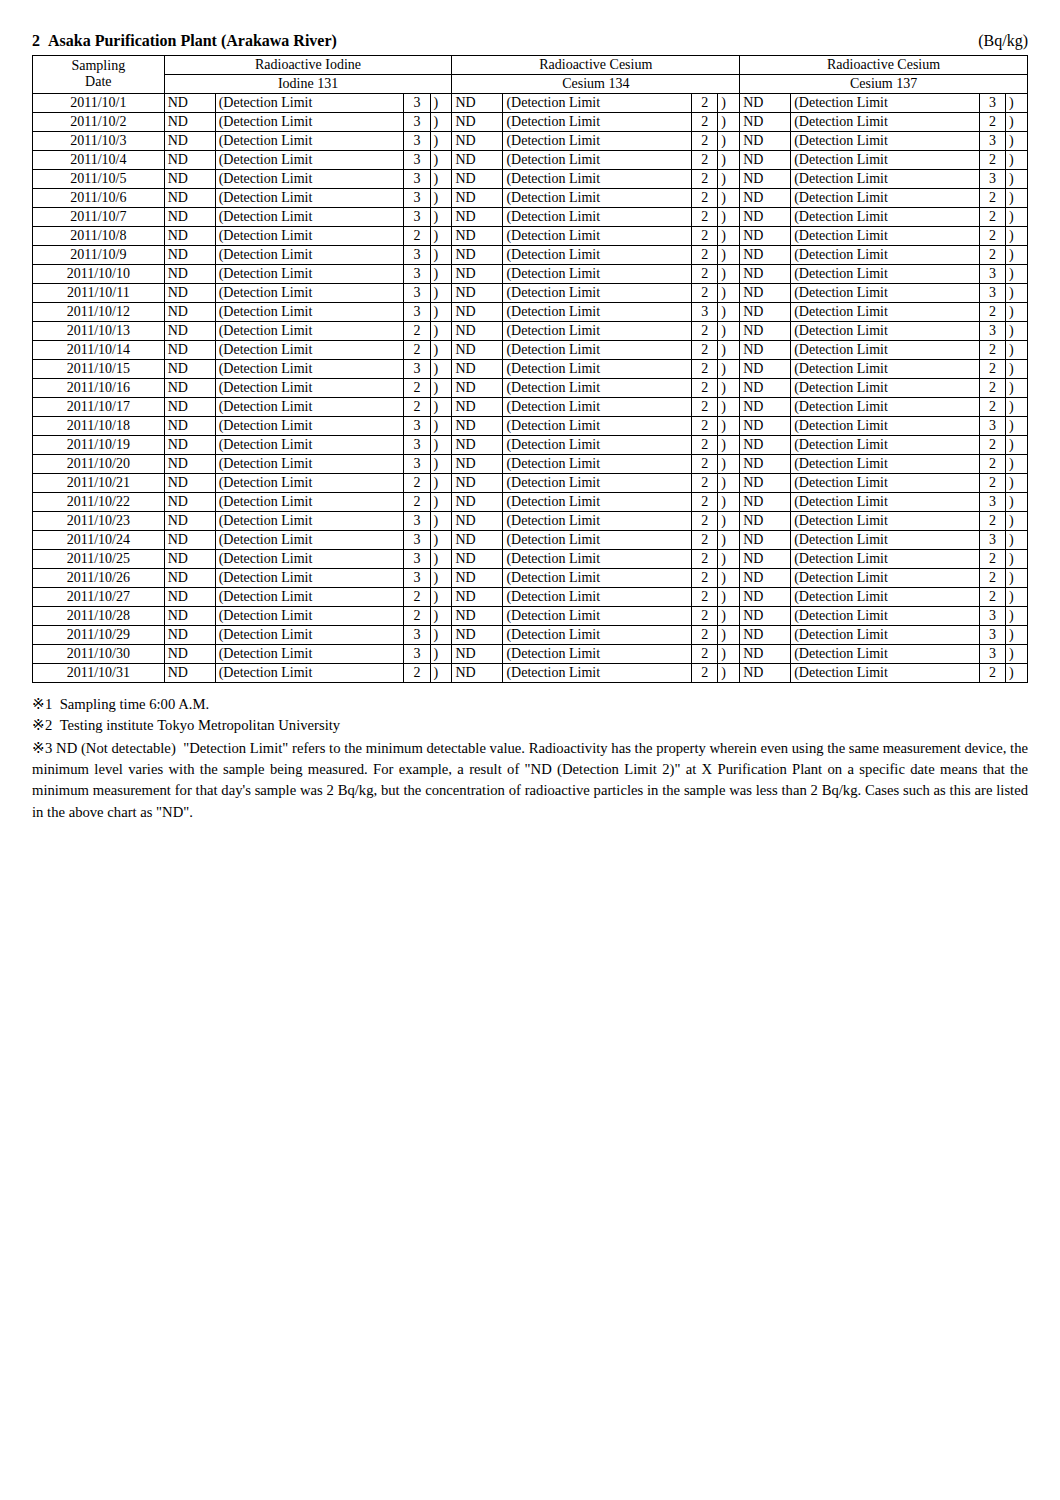2 Asaka Purification Plant (Arakawa River)
(Bq/kg)
| Sampling Date | Radioactive Iodine | Radioactive Cesium | Radioactive Cesium |
| --- | --- | --- | --- |
| Iodine 131 | Cesium 134 | Cesium 137 |
| 2011/10/1 | ND | (Detection Limit | 3 | ) | ND | (Detection Limit | 2 | ) | ND | (Detection Limit | 3 | ) |
| 2011/10/2 | ND | (Detection Limit | 3 | ) | ND | (Detection Limit | 2 | ) | ND | (Detection Limit | 2 | ) |
| 2011/10/3 | ND | (Detection Limit | 3 | ) | ND | (Detection Limit | 2 | ) | ND | (Detection Limit | 3 | ) |
| 2011/10/4 | ND | (Detection Limit | 3 | ) | ND | (Detection Limit | 2 | ) | ND | (Detection Limit | 2 | ) |
| 2011/10/5 | ND | (Detection Limit | 3 | ) | ND | (Detection Limit | 2 | ) | ND | (Detection Limit | 3 | ) |
| 2011/10/6 | ND | (Detection Limit | 3 | ) | ND | (Detection Limit | 2 | ) | ND | (Detection Limit | 2 | ) |
| 2011/10/7 | ND | (Detection Limit | 3 | ) | ND | (Detection Limit | 2 | ) | ND | (Detection Limit | 2 | ) |
| 2011/10/8 | ND | (Detection Limit | 2 | ) | ND | (Detection Limit | 2 | ) | ND | (Detection Limit | 2 | ) |
| 2011/10/9 | ND | (Detection Limit | 3 | ) | ND | (Detection Limit | 2 | ) | ND | (Detection Limit | 2 | ) |
| 2011/10/10 | ND | (Detection Limit | 3 | ) | ND | (Detection Limit | 2 | ) | ND | (Detection Limit | 3 | ) |
| 2011/10/11 | ND | (Detection Limit | 3 | ) | ND | (Detection Limit | 2 | ) | ND | (Detection Limit | 3 | ) |
| 2011/10/12 | ND | (Detection Limit | 3 | ) | ND | (Detection Limit | 3 | ) | ND | (Detection Limit | 2 | ) |
| 2011/10/13 | ND | (Detection Limit | 2 | ) | ND | (Detection Limit | 2 | ) | ND | (Detection Limit | 3 | ) |
| 2011/10/14 | ND | (Detection Limit | 2 | ) | ND | (Detection Limit | 2 | ) | ND | (Detection Limit | 2 | ) |
| 2011/10/15 | ND | (Detection Limit | 3 | ) | ND | (Detection Limit | 2 | ) | ND | (Detection Limit | 2 | ) |
| 2011/10/16 | ND | (Detection Limit | 2 | ) | ND | (Detection Limit | 2 | ) | ND | (Detection Limit | 2 | ) |
| 2011/10/17 | ND | (Detection Limit | 2 | ) | ND | (Detection Limit | 2 | ) | ND | (Detection Limit | 2 | ) |
| 2011/10/18 | ND | (Detection Limit | 3 | ) | ND | (Detection Limit | 2 | ) | ND | (Detection Limit | 3 | ) |
| 2011/10/19 | ND | (Detection Limit | 3 | ) | ND | (Detection Limit | 2 | ) | ND | (Detection Limit | 2 | ) |
| 2011/10/20 | ND | (Detection Limit | 3 | ) | ND | (Detection Limit | 2 | ) | ND | (Detection Limit | 2 | ) |
| 2011/10/21 | ND | (Detection Limit | 2 | ) | ND | (Detection Limit | 2 | ) | ND | (Detection Limit | 2 | ) |
| 2011/10/22 | ND | (Detection Limit | 2 | ) | ND | (Detection Limit | 2 | ) | ND | (Detection Limit | 3 | ) |
| 2011/10/23 | ND | (Detection Limit | 3 | ) | ND | (Detection Limit | 2 | ) | ND | (Detection Limit | 2 | ) |
| 2011/10/24 | ND | (Detection Limit | 3 | ) | ND | (Detection Limit | 2 | ) | ND | (Detection Limit | 3 | ) |
| 2011/10/25 | ND | (Detection Limit | 3 | ) | ND | (Detection Limit | 2 | ) | ND | (Detection Limit | 2 | ) |
| 2011/10/26 | ND | (Detection Limit | 3 | ) | ND | (Detection Limit | 2 | ) | ND | (Detection Limit | 2 | ) |
| 2011/10/27 | ND | (Detection Limit | 2 | ) | ND | (Detection Limit | 2 | ) | ND | (Detection Limit | 2 | ) |
| 2011/10/28 | ND | (Detection Limit | 2 | ) | ND | (Detection Limit | 2 | ) | ND | (Detection Limit | 3 | ) |
| 2011/10/29 | ND | (Detection Limit | 3 | ) | ND | (Detection Limit | 2 | ) | ND | (Detection Limit | 3 | ) |
| 2011/10/30 | ND | (Detection Limit | 3 | ) | ND | (Detection Limit | 2 | ) | ND | (Detection Limit | 3 | ) |
| 2011/10/31 | ND | (Detection Limit | 2 | ) | ND | (Detection Limit | 2 | ) | ND | (Detection Limit | 2 | ) |
※1 Sampling time 6:00 A.M.
※2 Testing institute Tokyo Metropolitan University
※3 ND (Not detectable) "Detection Limit" refers to the minimum detectable value. Radioactivity has the property wherein even using the same measurement device, the minimum level varies with the sample being measured. For example, a result of "ND (Detection Limit 2)" at X Purification Plant on a specific date means that the minimum measurement for that day's sample was 2 Bq/kg, but the concentration of radioactive particles in the sample was less than 2 Bq/kg. Cases such as this are listed in the above chart as "ND".